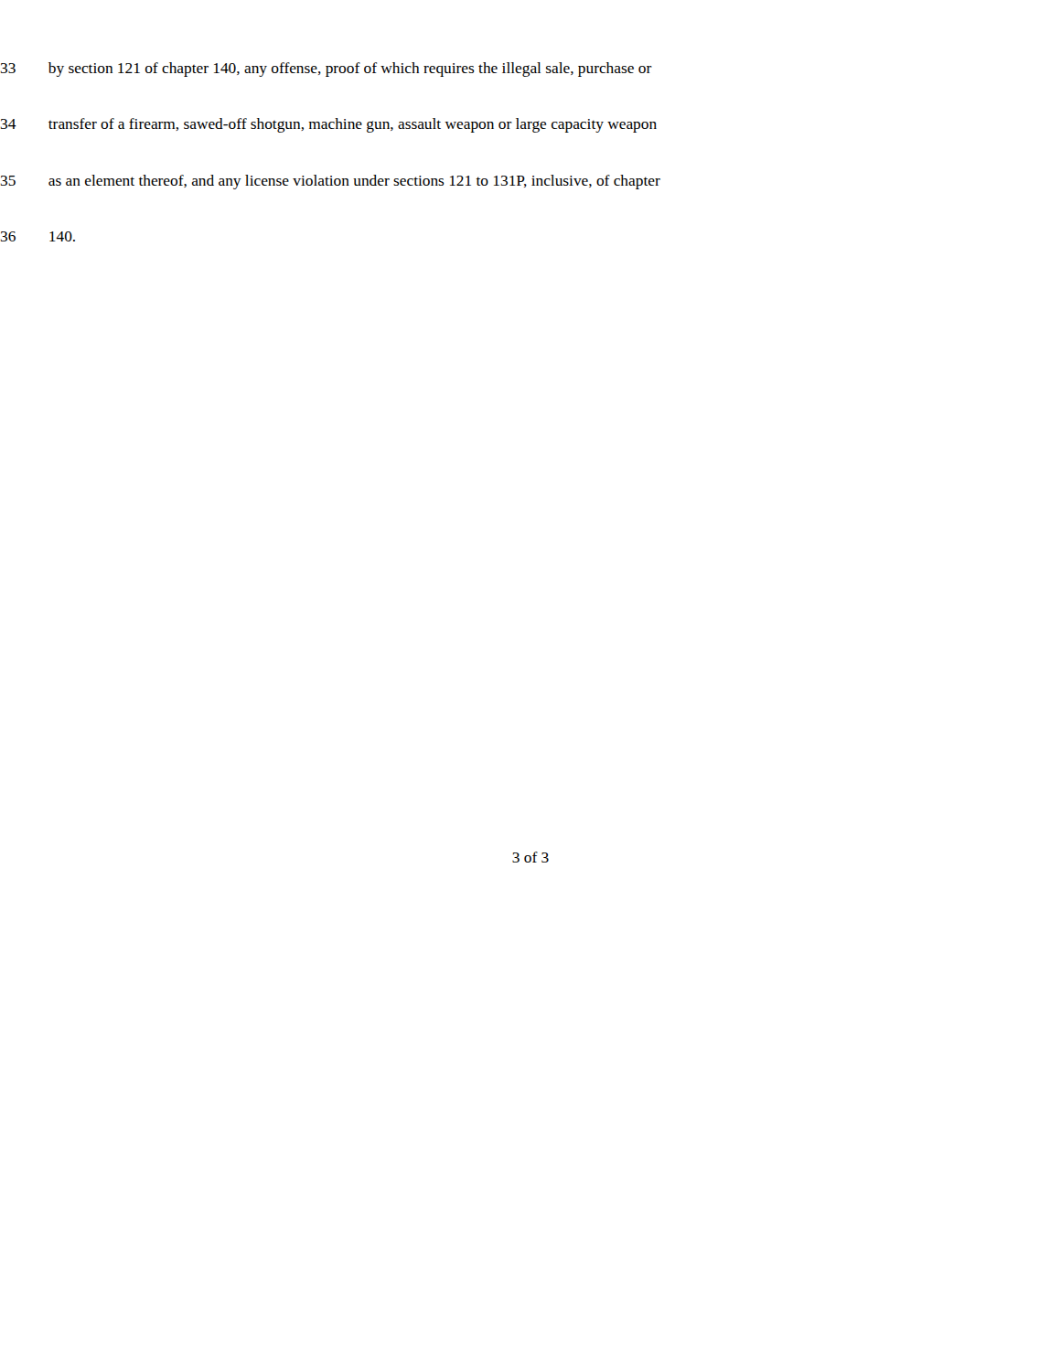33
by section 121 of chapter 140, any offense, proof of which requires the illegal sale, purchase or
34
transfer of a firearm, sawed-off shotgun, machine gun, assault weapon or large capacity weapon
35
as an element thereof, and any license violation under sections 121 to 131P, inclusive, of chapter
36
140.
3 of 3